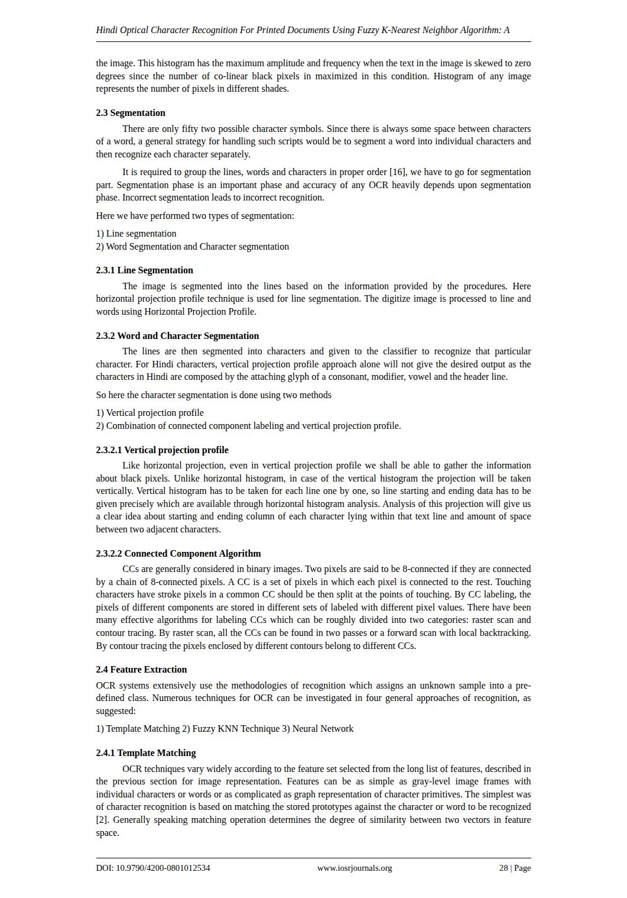Hindi Optical Character Recognition For Printed Documents Using Fuzzy K-Nearest Neighbor Algorithm: A
the image. This histogram has the maximum amplitude and frequency when the text in the image is skewed to zero degrees since the number of co-linear black pixels in maximized in this condition. Histogram of any image represents the number of pixels in different shades.
2.3 Segmentation
There are only fifty two possible character symbols. Since there is always some space between characters of a word, a general strategy for handling such scripts would be to segment a word into individual characters and then recognize each character separately.
It is required to group the lines, words and characters in proper order [16], we have to go for segmentation part. Segmentation phase is an important phase and accuracy of any OCR heavily depends upon segmentation phase. Incorrect segmentation leads to incorrect recognition.
Here we have performed two types of segmentation:
1) Line segmentation
2) Word Segmentation and Character segmentation
2.3.1 Line Segmentation
The image is segmented into the lines based on the information provided by the procedures. Here horizontal projection profile technique is used for line segmentation. The digitize image is processed to line and words using Horizontal Projection Profile.
2.3.2 Word and Character Segmentation
The lines are then segmented into characters and given to the classifier to recognize that particular character. For Hindi characters, vertical projection profile approach alone will not give the desired output as the characters in Hindi are composed by the attaching glyph of a consonant, modifier, vowel and the header line.
So here the character segmentation is done using two methods
1) Vertical projection profile
2) Combination of connected component labeling and vertical projection profile.
2.3.2.1 Vertical projection profile
Like horizontal projection, even in vertical projection profile we shall be able to gather the information about black pixels. Unlike horizontal histogram, in case of the vertical histogram the projection will be taken vertically. Vertical histogram has to be taken for each line one by one, so line starting and ending data has to be given precisely which are available through horizontal histogram analysis. Analysis of this projection will give us a clear idea about starting and ending column of each character lying within that text line and amount of space between two adjacent characters.
2.3.2.2 Connected Component Algorithm
CCs are generally considered in binary images. Two pixels are said to be 8-connected if they are connected by a chain of 8-connected pixels. A CC is a set of pixels in which each pixel is connected to the rest. Touching characters have stroke pixels in a common CC should be then split at the points of touching. By CC labeling, the pixels of different components are stored in different sets of labeled with different pixel values. There have been many effective algorithms for labeling CCs which can be roughly divided into two categories: raster scan and contour tracing. By raster scan, all the CCs can be found in two passes or a forward scan with local backtracking. By contour tracing the pixels enclosed by different contours belong to different CCs.
2.4 Feature Extraction
OCR systems extensively use the methodologies of recognition which assigns an unknown sample into a pre-defined class. Numerous techniques for OCR can be investigated in four general approaches of recognition, as suggested:
1) Template Matching 2) Fuzzy KNN Technique 3) Neural Network
2.4.1 Template Matching
OCR techniques vary widely according to the feature set selected from the long list of features, described in the previous section for image representation. Features can be as simple as gray-level image frames with individual characters or words or as complicated as graph representation of character primitives. The simplest was of character recognition is based on matching the stored prototypes against the character or word to be recognized [2]. Generally speaking matching operation determines the degree of similarity between two vectors in feature space.
DOI: 10.9790/4200-0801012534 www.iosrjournals.org 28 | Page